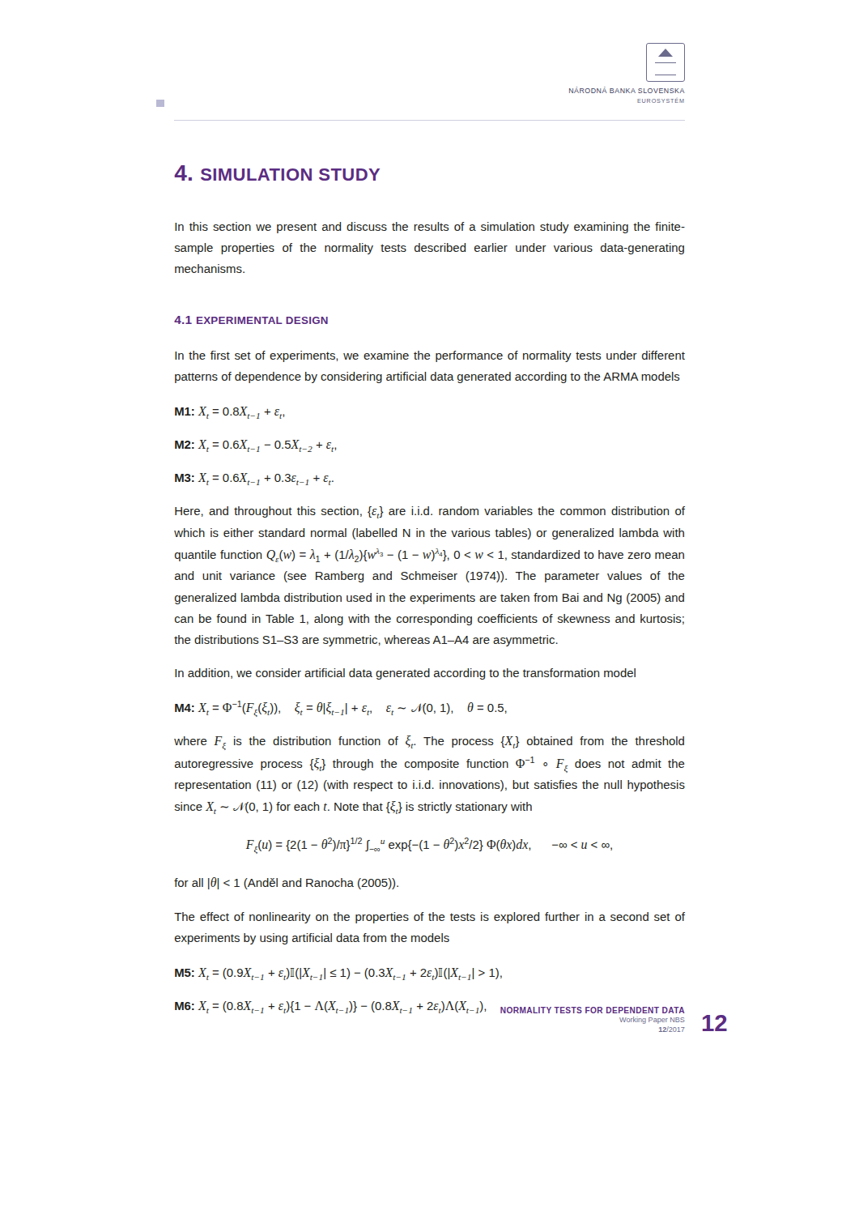NÁRODNÁ BANKA SLOVENSKA
EUROSYSTÉM
4. SIMULATION STUDY
In this section we present and discuss the results of a simulation study examining the finite-sample properties of the normality tests described earlier under various data-generating mechanisms.
4.1 EXPERIMENTAL DESIGN
In the first set of experiments, we examine the performance of normality tests under different patterns of dependence by considering artificial data generated according to the ARMA models
M1: Xt = 0.8Xt−1 + εt,
M2: Xt = 0.6Xt−1 − 0.5Xt−2 + εt,
M3: Xt = 0.6Xt−1 + 0.3εt−1 + εt.
Here, and throughout this section, {εt} are i.i.d. random variables the common distribution of which is either standard normal (labelled N in the various tables) or generalized lambda with quantile function Qε(w) = λ1 + (1/λ2){wλ3 − (1 − w)λ4}, 0 < w < 1, standardized to have zero mean and unit variance (see Ramberg and Schmeiser (1974)). The parameter values of the generalized lambda distribution used in the experiments are taken from Bai and Ng (2005) and can be found in Table 1, along with the corresponding coefficients of skewness and kurtosis; the distributions S1–S3 are symmetric, whereas A1–A4 are asymmetric.
In addition, we consider artificial data generated according to the transformation model
M4: Xt = Φ−1(Fξ(ξt)), ξt = θ|ξt−1| + εt, εt ∼ 𝒩(0, 1), θ = 0.5,
where Fξ is the distribution function of ξt. The process {Xt} obtained from the threshold autoregressive process {ξt} through the composite function Φ−1 ∘ Fξ does not admit the representation (11) or (12) (with respect to i.i.d. innovations), but satisfies the null hypothesis since Xt ∼ 𝒩(0, 1) for each t. Note that {ξt} is strictly stationary with
Fξ(u) = {2(1 − θ2)/π}1/2 ∫−∞u exp{−(1 − θ2)x2/2} Φ(θx)dx, −∞ < u < ∞,
for all |θ| < 1 (Anděl and Ranocha (2005)).
The effect of nonlinearity on the properties of the tests is explored further in a second set of experiments by using artificial data from the models
M5: Xt = (0.9Xt−1 + εt)𝕀(|Xt−1| ≤ 1) − (0.3Xt−1 + 2εt)𝕀(|Xt−1| > 1),
M6: Xt = (0.8Xt−1 + εt){1 − Λ(Xt−1)} − (0.8Xt−1 + 2εt)Λ(Xt−1),
NORMALITY TESTS FOR DEPENDENT DATA
Working Paper NBS
12/2017
12